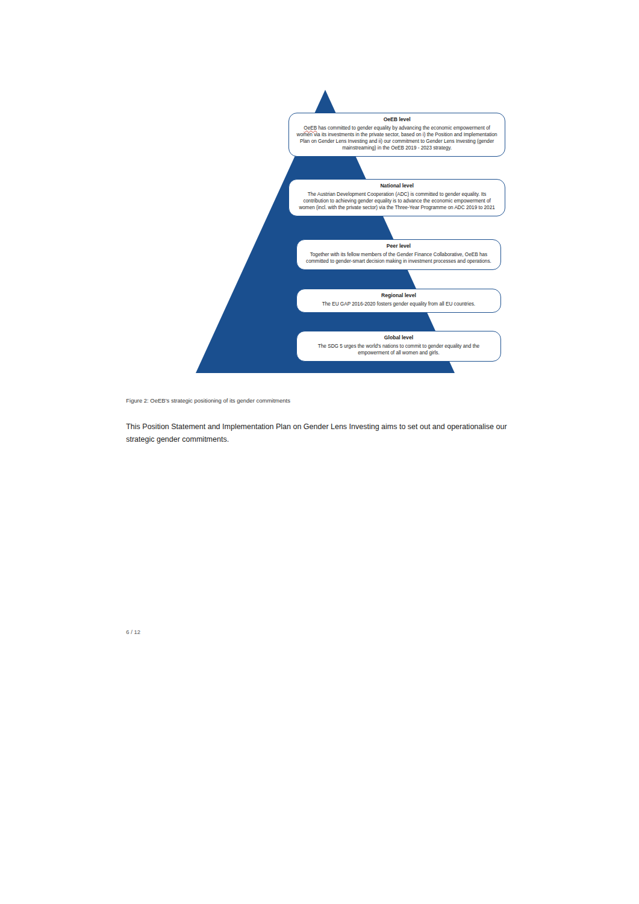OeEB level OeEB has committed to gender equality by advancing the economic empowerment of women via its investments in the private sector, based on i) the Position and Implementation Plan on Gender Lens Investing and ii) our commitment to Gender Lens Investing (gender mainstreaming) in the OeEB 2019 - 2023 strategy.
National level The Austrian Development Cooperation (ADC) is committed to gender equality. Its contribution to achieving gender equality is to advance the economic empowerment of women (incl. with the private sector) via the Three-Year Programme on ADC 2019 to 2021
Peer level Together with its fellow members of the Gender Finance Collaborative, OeEB has committed to gender-smart decision making in investment processes and operations.
Regional level The EU GAP 2016-2020 fosters gender equality from all EU countries.
Global level The SDG 5 urges the world's nations to commit to gender equality and the empowerment of all women and girls.
Figure 2: OeEB's strategic positioning of its gender commitments
This Position Statement and Implementation Plan on Gender Lens Investing aims to set out and operationalise our strategic gender commitments.
6 / 12